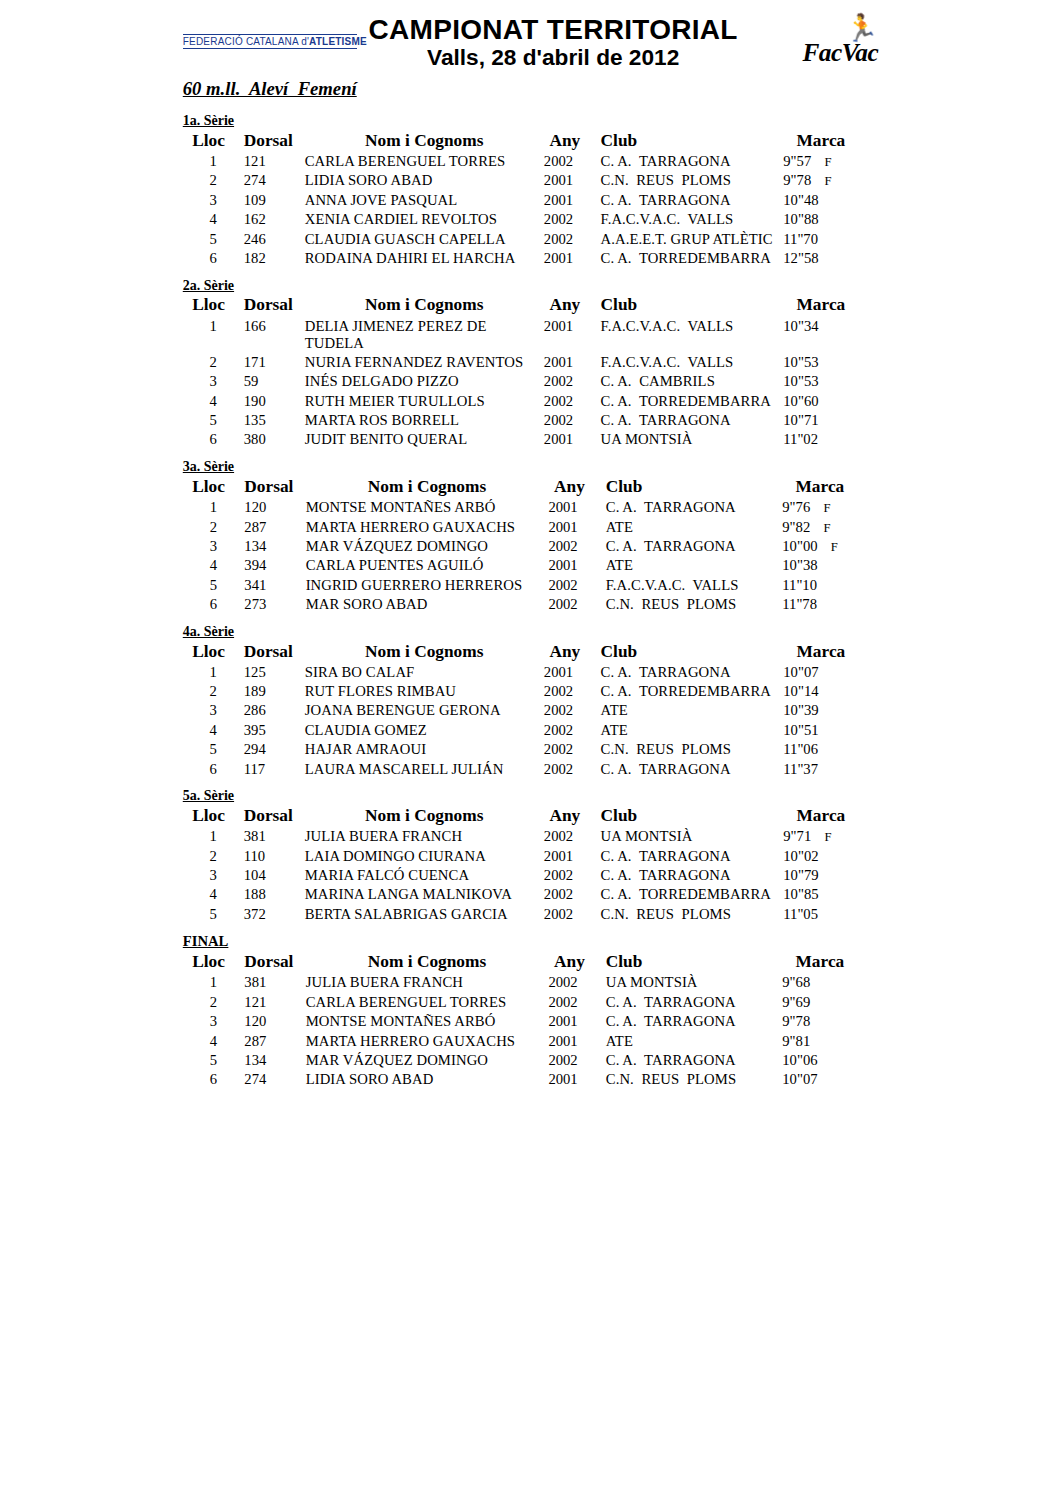FEDERACIÓ CATALANA d'ATLETISME
CAMPIONAT TERRITORIAL
Valls, 28 d'abril de 2012
🏃
FacVac
60 m.ll. Aleví Femení
1a. Sèrie
| Lloc | Dorsal | Nom i Cognoms | Any | Club | Marca |
| --- | --- | --- | --- | --- | --- |
| 1 | 121 | CARLA BERENGUEL TORRES | 2002 | C. A. TARRAGONA | 9"57 F |
| 2 | 274 | LIDIA SORO ABAD | 2001 | C.N. REUS PLOMS | 9"78 F |
| 3 | 109 | ANNA JOVE PASQUAL | 2001 | C. A. TARRAGONA | 10"48 |
| 4 | 162 | XENIA CARDIEL REVOLTOS | 2002 | F.A.C.V.A.C. VALLS | 10"88 |
| 5 | 246 | CLAUDIA GUASCH CAPELLA | 2002 | A.A.E.E.T. GRUP ATLÈTIC | 11"70 |
| 6 | 182 | RODAINA DAHIRI EL HARCHA | 2001 | C. A. TORREDEMBARRA | 12"58 |
2a. Sèrie
| Lloc | Dorsal | Nom i Cognoms | Any | Club | Marca |
| --- | --- | --- | --- | --- | --- |
| 1 | 166 | DELIA JIMENEZ PEREZ DE TUDELA | 2001 | F.A.C.V.A.C. VALLS | 10"34 |
| 2 | 171 | NURIA FERNANDEZ RAVENTOS | 2001 | F.A.C.V.A.C. VALLS | 10"53 |
| 3 | 59 | INÉS DELGADO PIZZO | 2002 | C. A. CAMBRILS | 10"53 |
| 4 | 190 | RUTH MEIER TURULLOLS | 2002 | C. A. TORREDEMBARRA | 10"60 |
| 5 | 135 | MARTA ROS BORRELL | 2002 | C. A. TARRAGONA | 10"71 |
| 6 | 380 | JUDIT BENITO QUERAL | 2001 | UA MONTSIÀ | 11"02 |
3a. Sèrie
| Lloc | Dorsal | Nom i Cognoms | Any | Club | Marca |
| --- | --- | --- | --- | --- | --- |
| 1 | 120 | MONTSE MONTAÑES ARBÓ | 2001 | C. A. TARRAGONA | 9"76 F |
| 2 | 287 | MARTA HERRERO GAUXACHS | 2001 | ATE | 9"82 F |
| 3 | 134 | MAR VÁZQUEZ DOMINGO | 2002 | C. A. TARRAGONA | 10"00 F |
| 4 | 394 | CARLA PUENTES AGUILÓ | 2001 | ATE | 10"38 |
| 5 | 341 | INGRID GUERRERO HERREROS | 2002 | F.A.C.V.A.C. VALLS | 11"10 |
| 6 | 273 | MAR SORO ABAD | 2002 | C.N. REUS PLOMS | 11"78 |
4a. Sèrie
| Lloc | Dorsal | Nom i Cognoms | Any | Club | Marca |
| --- | --- | --- | --- | --- | --- |
| 1 | 125 | SIRA BO CALAF | 2001 | C. A. TARRAGONA | 10"07 |
| 2 | 189 | RUT FLORES RIMBAU | 2002 | C. A. TORREDEMBARRA | 10"14 |
| 3 | 286 | JOANA BERENGUE GERONA | 2002 | ATE | 10"39 |
| 4 | 395 | CLAUDIA GOMEZ | 2002 | ATE | 10"51 |
| 5 | 294 | HAJAR AMRAOUI | 2002 | C.N. REUS PLOMS | 11"06 |
| 6 | 117 | LAURA MASCARELL JULIÁN | 2002 | C. A. TARRAGONA | 11"37 |
5a. Sèrie
| Lloc | Dorsal | Nom i Cognoms | Any | Club | Marca |
| --- | --- | --- | --- | --- | --- |
| 1 | 381 | JULIA BUERA FRANCH | 2002 | UA MONTSIÀ | 9"71 F |
| 2 | 110 | LAIA DOMINGO CIURANA | 2001 | C. A. TARRAGONA | 10"02 |
| 3 | 104 | MARIA FALCÓ CUENCA | 2002 | C. A. TARRAGONA | 10"79 |
| 4 | 188 | MARINA LANGA MALNIKOVA | 2002 | C. A. TORREDEMBARRA | 10"85 |
| 5 | 372 | BERTA SALABRIGAS GARCIA | 2002 | C.N. REUS PLOMS | 11"05 |
FINAL
| Lloc | Dorsal | Nom i Cognoms | Any | Club | Marca |
| --- | --- | --- | --- | --- | --- |
| 1 | 381 | JULIA BUERA FRANCH | 2002 | UA MONTSIÀ | 9"68 |
| 2 | 121 | CARLA BERENGUEL TORRES | 2002 | C. A. TARRAGONA | 9"69 |
| 3 | 120 | MONTSE MONTAÑES ARBÓ | 2001 | C. A. TARRAGONA | 9"78 |
| 4 | 287 | MARTA HERRERO GAUXACHS | 2001 | ATE | 9"81 |
| 5 | 134 | MAR VÁZQUEZ DOMINGO | 2002 | C. A. TARRAGONA | 10"06 |
| 6 | 274 | LIDIA SORO ABAD | 2001 | C.N. REUS PLOMS | 10"07 |